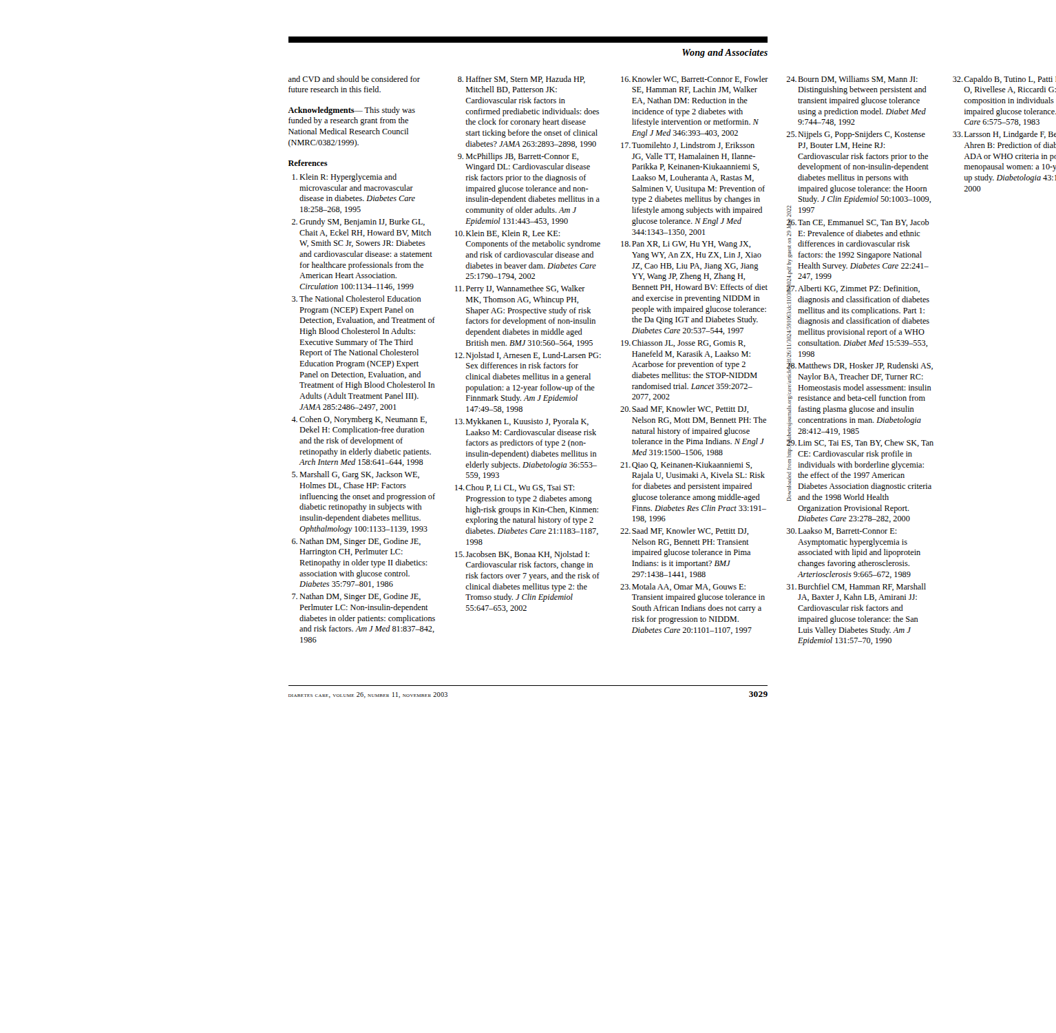Wong and Associates
Downloaded from http://diabetesjournals.org/care/article-pdf/26/11/3024/591063/dc1103003024.pdf by guest on 29 June 2022
and CVD and should be considered for future research in this field.
Acknowledgments— This study was funded by a research grant from the National Medical Research Council (NMRC/0382/1999).
References
Klein R: Hyperglycemia and microvascular and macrovascular disease in diabetes. Diabetes Care 18:258–268, 1995
Grundy SM, Benjamin IJ, Burke GL, Chait A, Eckel RH, Howard BV, Mitch W, Smith SC Jr, Sowers JR: Diabetes and cardiovascular disease: a statement for healthcare professionals from the American Heart Association. Circulation 100:1134–1146, 1999
The National Cholesterol Education Program (NCEP) Expert Panel on Detection, Evaluation, and Treatment of High Blood Cholesterol In Adults: Executive Summary of The Third Report of The National Cholesterol Education Program (NCEP) Expert Panel on Detection, Evaluation, and Treatment of High Blood Cholesterol In Adults (Adult Treatment Panel III). JAMA 285:2486–2497, 2001
Cohen O, Norymberg K, Neumann E, Dekel H: Complication-free duration and the risk of development of retinopathy in elderly diabetic patients. Arch Intern Med 158:641–644, 1998
Marshall G, Garg SK, Jackson WE, Holmes DL, Chase HP: Factors influencing the onset and progression of diabetic retinopathy in subjects with insulin-dependent diabetes mellitus. Ophthalmology 100:1133–1139, 1993
Nathan DM, Singer DE, Godine JE, Harrington CH, Perlmuter LC: Retinopathy in older type II diabetics: association with glucose control. Diabetes 35:797–801, 1986
Nathan DM, Singer DE, Godine JE, Perlmuter LC: Non-insulin-dependent diabetes in older patients: complications and risk factors. Am J Med 81:837–842, 1986
Haffner SM, Stern MP, Hazuda HP, Mitchell BD, Patterson JK: Cardiovascular risk factors in confirmed prediabetic individuals: does the clock for coronary heart disease start ticking before the onset of clinical diabetes? JAMA 263:2893–2898, 1990
McPhillips JB, Barrett-Connor E, Wingard DL: Cardiovascular disease risk factors prior to the diagnosis of impaired glucose tolerance and non-insulin-dependent diabetes mellitus in a community of older adults. Am J Epidemiol 131:443–453, 1990
Klein BE, Klein R, Lee KE: Components of the metabolic syndrome and risk of cardiovascular disease and diabetes in beaver dam. Diabetes Care 25:1790–1794, 2002
Perry IJ, Wannamethee SG, Walker MK, Thomson AG, Whincup PH, Shaper AG: Prospective study of risk factors for development of non-insulin dependent diabetes in middle aged British men. BMJ 310:560–564, 1995
Njolstad I, Arnesen E, Lund-Larsen PG: Sex differences in risk factors for clinical diabetes mellitus in a general population: a 12-year follow-up of the Finnmark Study. Am J Epidemiol 147:49–58, 1998
Mykkanen L, Kuusisto J, Pyorala K, Laakso M: Cardiovascular disease risk factors as predictors of type 2 (non-insulin-dependent) diabetes mellitus in elderly subjects. Diabetologia 36:553–559, 1993
Chou P, Li CL, Wu GS, Tsai ST: Progression to type 2 diabetes among high-risk groups in Kin-Chen, Kinmen: exploring the natural history of type 2 diabetes. Diabetes Care 21:1183–1187, 1998
Jacobsen BK, Bonaa KH, Njolstad I: Cardiovascular risk factors, change in risk factors over 7 years, and the risk of clinical diabetes mellitus type 2: the Tromso study. J Clin Epidemiol 55:647–653, 2002
Knowler WC, Barrett-Connor E, Fowler SE, Hamman RF, Lachin JM, Walker EA, Nathan DM: Reduction in the incidence of type 2 diabetes with lifestyle intervention or metformin. N Engl J Med 346:393–403, 2002
Tuomilehto J, Lindstrom J, Eriksson JG, Valle TT, Hamalainen H, Ilanne-Parikka P, Keinanen-Kiukaanniemi S, Laakso M, Louheranta A, Rastas M, Salminen V, Uusitupa M: Prevention of type 2 diabetes mellitus by changes in lifestyle among subjects with impaired glucose tolerance. N Engl J Med 344:1343–1350, 2001
Pan XR, Li GW, Hu YH, Wang JX, Yang WY, An ZX, Hu ZX, Lin J, Xiao JZ, Cao HB, Liu PA, Jiang XG, Jiang YY, Wang JP, Zheng H, Zhang H, Bennett PH, Howard BV: Effects of diet and exercise in preventing NIDDM in people with impaired glucose tolerance: the Da Qing IGT and Diabetes Study. Diabetes Care 20:537–544, 1997
Chiasson JL, Josse RG, Gomis R, Hanefeld M, Karasik A, Laakso M: Acarbose for prevention of type 2 diabetes mellitus: the STOP-NIDDM randomised trial. Lancet 359:2072–2077, 2002
Saad MF, Knowler WC, Pettitt DJ, Nelson RG, Mott DM, Bennett PH: The natural history of impaired glucose tolerance in the Pima Indians. N Engl J Med 319:1500–1506, 1988
Qiao Q, Keinanen-Kiukaanniemi S, Rajala U, Uusimaki A, Kivela SL: Risk for diabetes and persistent impaired glucose tolerance among middle-aged Finns. Diabetes Res Clin Pract 33:191–198, 1996
Saad MF, Knowler WC, Pettitt DJ, Nelson RG, Bennett PH: Transient impaired glucose tolerance in Pima Indians: is it important? BMJ 297:1438–1441, 1988
Motala AA, Omar MA, Gouws E: Transient impaired glucose tolerance in South African Indians does not carry a risk for progression to NIDDM. Diabetes Care 20:1101–1107, 1997
Bourn DM, Williams SM, Mann JI: Distinguishing between persistent and transient impaired glucose tolerance using a prediction model. Diabet Med 9:744–748, 1992
Nijpels G, Popp-Snijders C, Kostense PJ, Bouter LM, Heine RJ: Cardiovascular risk factors prior to the development of non-insulin-dependent diabetes mellitus in persons with impaired glucose tolerance: the Hoorn Study. J Clin Epidemiol 50:1003–1009, 1997
Tan CE, Emmanuel SC, Tan BY, Jacob E: Prevalence of diabetes and ethnic differences in cardiovascular risk factors: the 1992 Singapore National Health Survey. Diabetes Care 22:241–247, 1999
Alberti KG, Zimmet PZ: Definition, diagnosis and classification of diabetes mellitus and its complications. Part 1: diagnosis and classification of diabetes mellitus provisional report of a WHO consultation. Diabet Med 15:539–553, 1998
Matthews DR, Hosker JP, Rudenski AS, Naylor BA, Treacher DF, Turner RC: Homeostasis model assessment: insulin resistance and beta-cell function from fasting plasma glucose and insulin concentrations in man. Diabetologia 28:412–419, 1985
Lim SC, Tai ES, Tan BY, Chew SK, Tan CE: Cardiovascular risk profile in individuals with borderline glycemia: the effect of the 1997 American Diabetes Association diagnostic criteria and the 1998 World Health Organization Provisional Report. Diabetes Care 23:278–282, 2000
Laakso M, Barrett-Connor E: Asymptomatic hyperglycemia is associated with lipid and lipoprotein changes favoring atherosclerosis. Arteriosclerosis 9:665–672, 1989
Burchfiel CM, Hamman RF, Marshall JA, Baxter J, Kahn LB, Amirani JJ: Cardiovascular risk factors and impaired glucose tolerance: the San Luis Valley Diabetes Study. Am J Epidemiol 131:57–70, 1990
Capaldo B, Tutino L, Patti L, Vaccaro O, Rivellese A, Riccardi G: Lipoprotein composition in individuals with impaired glucose tolerance. Diabetes Care 6:575–578, 1983
Larsson H, Lindgarde F, Berglund G, Ahren B: Prediction of diabetes using ADA or WHO criteria in post-menopausal women: a 10-year follow-up study. Diabetologia 43:1224–1228, 2000
Diabetes Care, volume 26, number 11, November 2003
3029